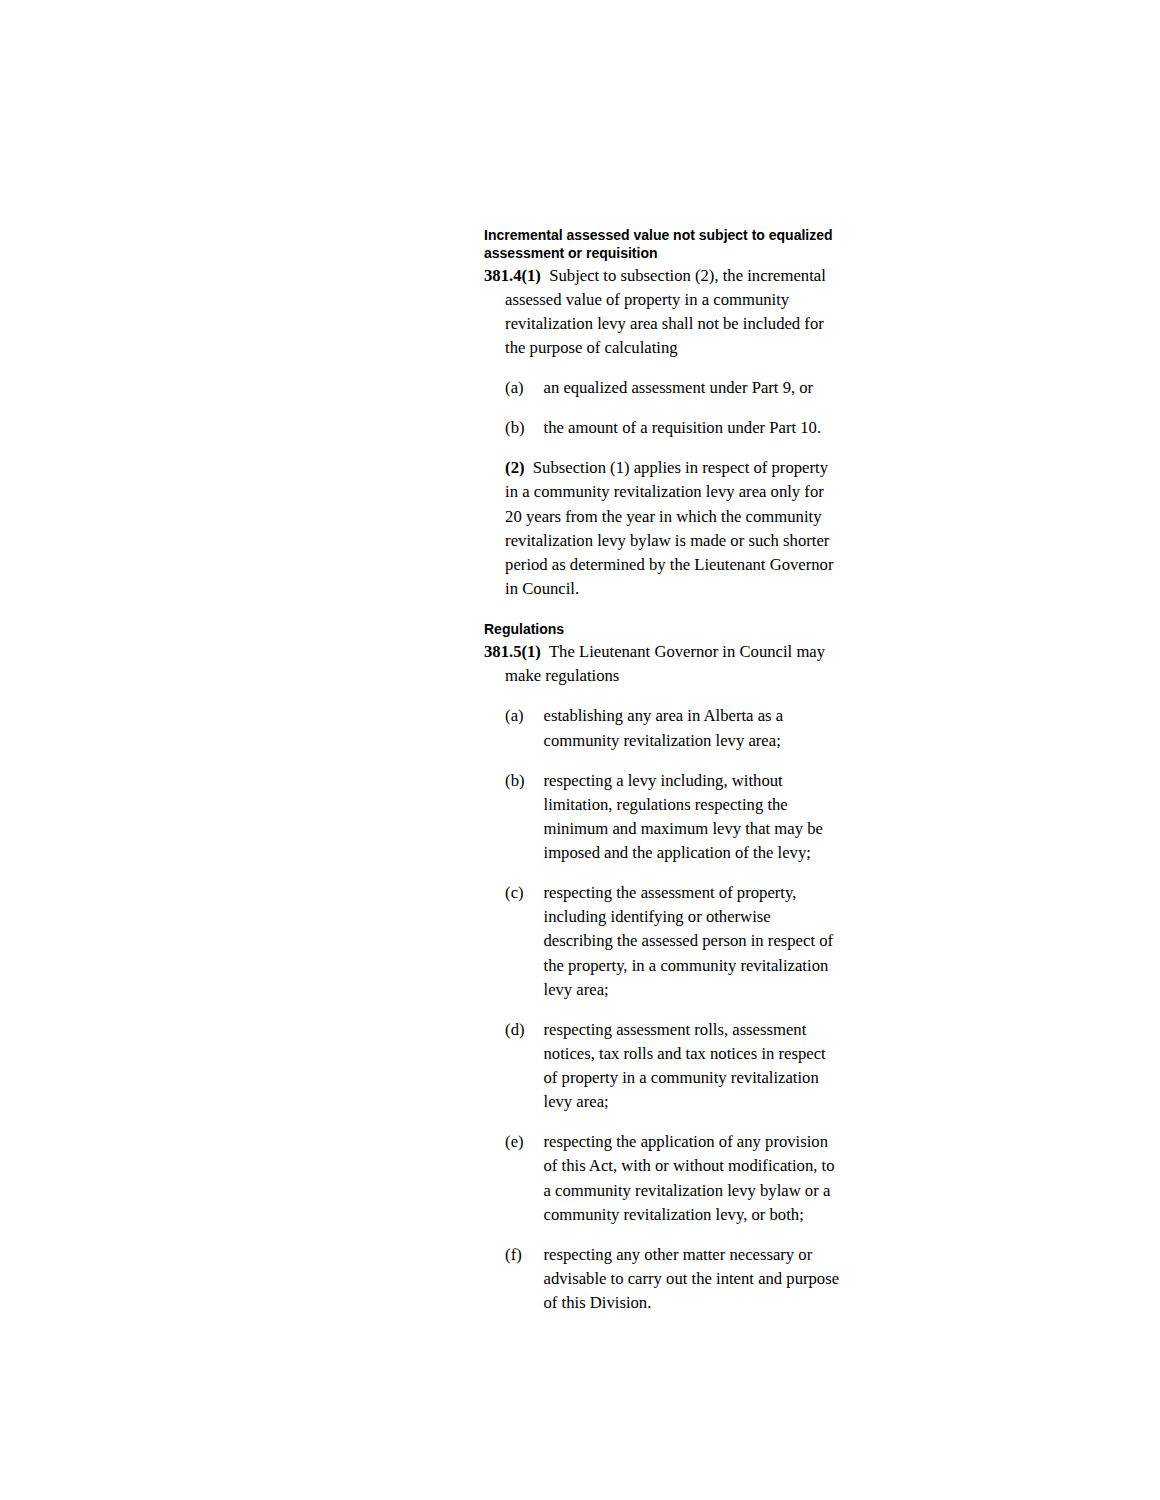Incremental assessed value not subject to equalized assessment or requisition
381.4(1) Subject to subsection (2), the incremental assessed value of property in a community revitalization levy area shall not be included for the purpose of calculating
(a) an equalized assessment under Part 9, or
(b) the amount of a requisition under Part 10.
(2) Subsection (1) applies in respect of property in a community revitalization levy area only for 20 years from the year in which the community revitalization levy bylaw is made or such shorter period as determined by the Lieutenant Governor in Council.
Regulations
381.5(1) The Lieutenant Governor in Council may make regulations
(a) establishing any area in Alberta as a community revitalization levy area;
(b) respecting a levy including, without limitation, regulations respecting the minimum and maximum levy that may be imposed and the application of the levy;
(c) respecting the assessment of property, including identifying or otherwise describing the assessed person in respect of the property, in a community revitalization levy area;
(d) respecting assessment rolls, assessment notices, tax rolls and tax notices in respect of property in a community revitalization levy area;
(e) respecting the application of any provision of this Act, with or without modification, to a community revitalization levy bylaw or a community revitalization levy, or both;
(f) respecting any other matter necessary or advisable to carry out the intent and purpose of this Division.